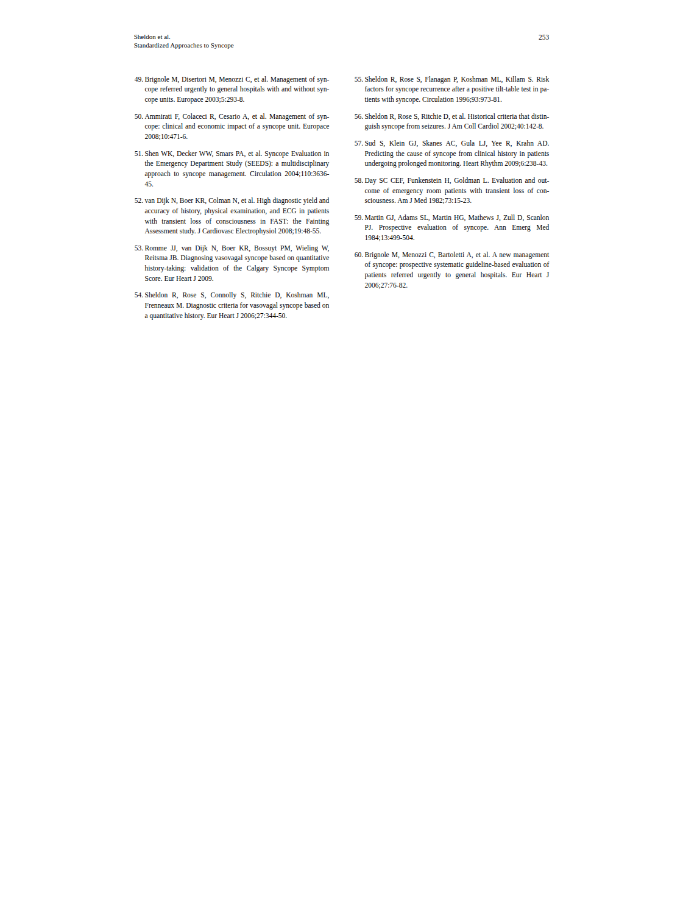Sheldon et al.
Standardized Approaches to Syncope
253
49 Brignole M, Disertori M, Menozzi C, et al. Management of syncope referred urgently to general hospitals with and without syncope units. Europace 2003;5:293-8.
50 Ammirati F, Colaceci R, Cesario A, et al. Management of syncope: clinical and economic impact of a syncope unit. Europace 2008;10:471-6.
51 Shen WK, Decker WW, Smars PA, et al. Syncope Evaluation in the Emergency Department Study (SEEDS): a multidisciplinary approach to syncope management. Circulation 2004;110:3636-45.
52van Dijk N, Boer KR, Colman N, et al. High diagnostic yield and accuracy of history, physical examination, and ECG in patients with transient loss of consciousness in FAST: the Fainting Assessment study. J Cardiovasc Electrophysiol 2008;19:48-55.
53 Romme JJ, van Dijk N, Boer KR, Bossuyt PM, Wieling W, Reitsma JB. Diagnosing vasovagal syncope based on quantitative history-taking: validation of the Calgary Syncope Symptom Score. Eur Heart J 2009.
54 Sheldon R, Rose S, Connolly S, Ritchie D, Koshman ML, Frenneaux M. Diagnostic criteria for vasovagal syncope based on a quantitative history. Eur Heart J 2006;27:344-50.
55 Sheldon R, Rose S, Flanagan P, Koshman ML, Killam S. Risk factors for syncope recurrence after a positive tilt-table test in patients with syncope. Circulation 1996;93:973-81.
56 Sheldon R, Rose S, Ritchie D, et al. Historical criteria that distinguish syncope from seizures. J Am Coll Cardiol 2002;40:142-8.
57 Sud S, Klein GJ, Skanes AC, Gula LJ, Yee R, Krahn AD. Predicting the cause of syncope from clinical history in patients undergoing prolonged monitoring. Heart Rhythm 2009;6:238-43.
58 Day SC CEF, Funkenstein H, Goldman L. Evaluation and outcome of emergency room patients with transient loss of consciousness. Am J Med 1982;73:15-23.
59 Martin GJ, Adams SL, Martin HG, Mathews J, Zull D, Scanlon PJ. Prospective evaluation of syncope. Ann Emerg Med 1984;13:499-504.
60 Brignole M, Menozzi C, Bartoletti A, et al. A new management of syncope: prospective systematic guideline-based evaluation of patients referred urgently to general hospitals. Eur Heart J 2006;27:76-82.